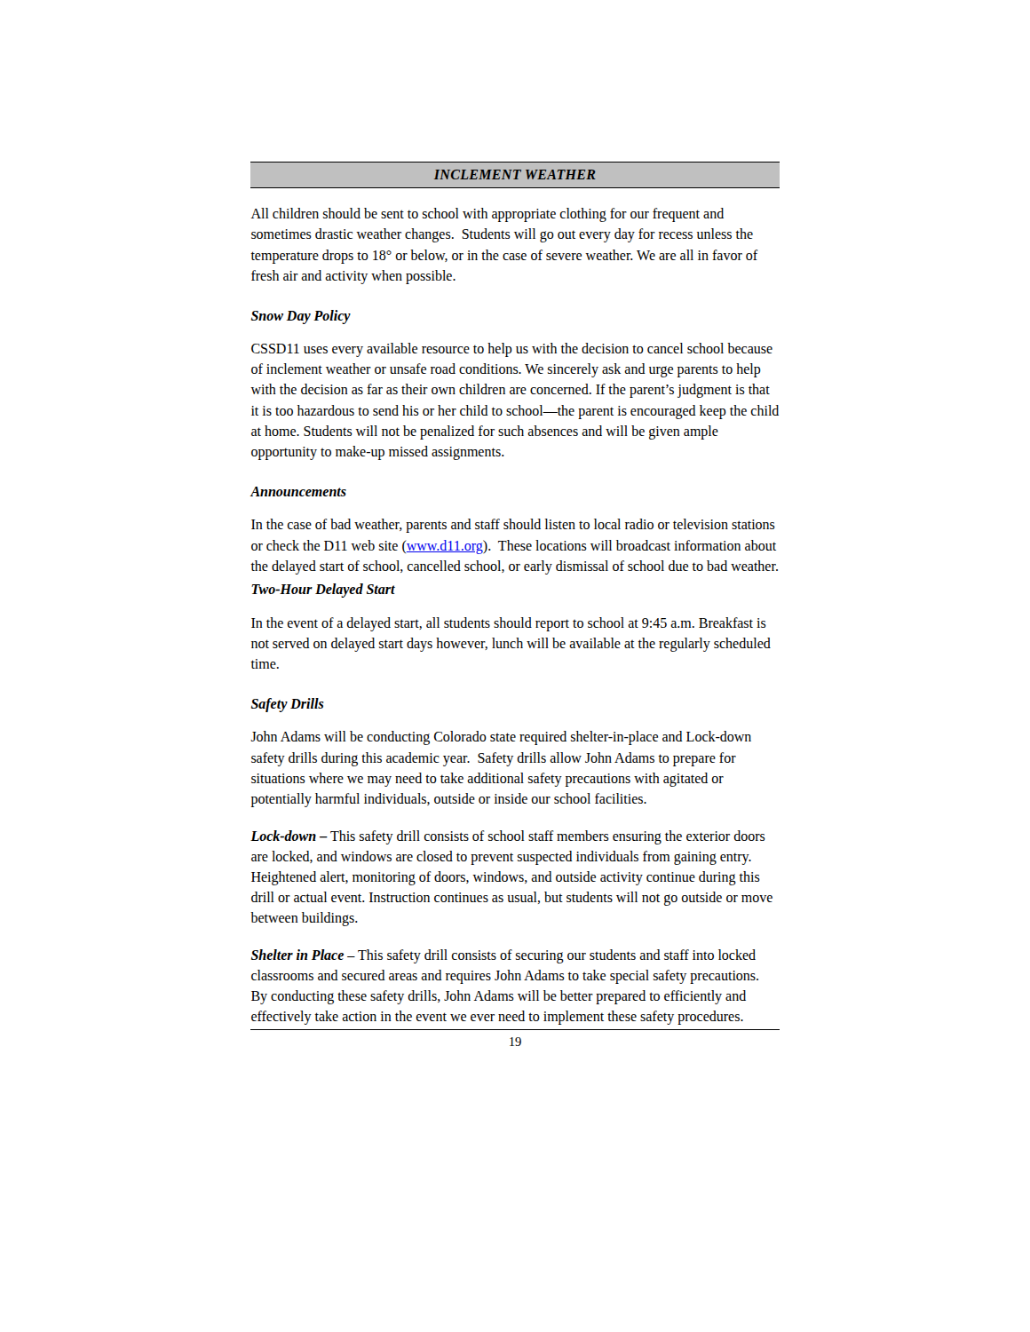INCLEMENT WEATHER
All children should be sent to school with appropriate clothing for our frequent and sometimes drastic weather changes. Students will go out every day for recess unless the temperature drops to 18° or below, or in the case of severe weather. We are all in favor of fresh air and activity when possible.
Snow Day Policy
CSSD11 uses every available resource to help us with the decision to cancel school because of inclement weather or unsafe road conditions. We sincerely ask and urge parents to help with the decision as far as their own children are concerned. If the parent’s judgment is that it is too hazardous to send his or her child to school—the parent is encouraged keep the child at home. Students will not be penalized for such absences and will be given ample opportunity to make-up missed assignments.
Announcements
In the case of bad weather, parents and staff should listen to local radio or television stations or check the D11 web site (www.d11.org). These locations will broadcast information about the delayed start of school, cancelled school, or early dismissal of school due to bad weather.
Two-Hour Delayed Start
In the event of a delayed start, all students should report to school at 9:45 a.m. Breakfast is not served on delayed start days however, lunch will be available at the regularly scheduled time.
Safety Drills
John Adams will be conducting Colorado state required shelter-in-place and Lock-down safety drills during this academic year. Safety drills allow John Adams to prepare for situations where we may need to take additional safety precautions with agitated or potentially harmful individuals, outside or inside our school facilities.
Lock-down – This safety drill consists of school staff members ensuring the exterior doors are locked, and windows are closed to prevent suspected individuals from gaining entry. Heightened alert, monitoring of doors, windows, and outside activity continue during this drill or actual event. Instruction continues as usual, but students will not go outside or move between buildings.
Shelter in Place – This safety drill consists of securing our students and staff into locked classrooms and secured areas and requires John Adams to take special safety precautions. By conducting these safety drills, John Adams will be better prepared to efficiently and effectively take action in the event we ever need to implement these safety procedures.
19